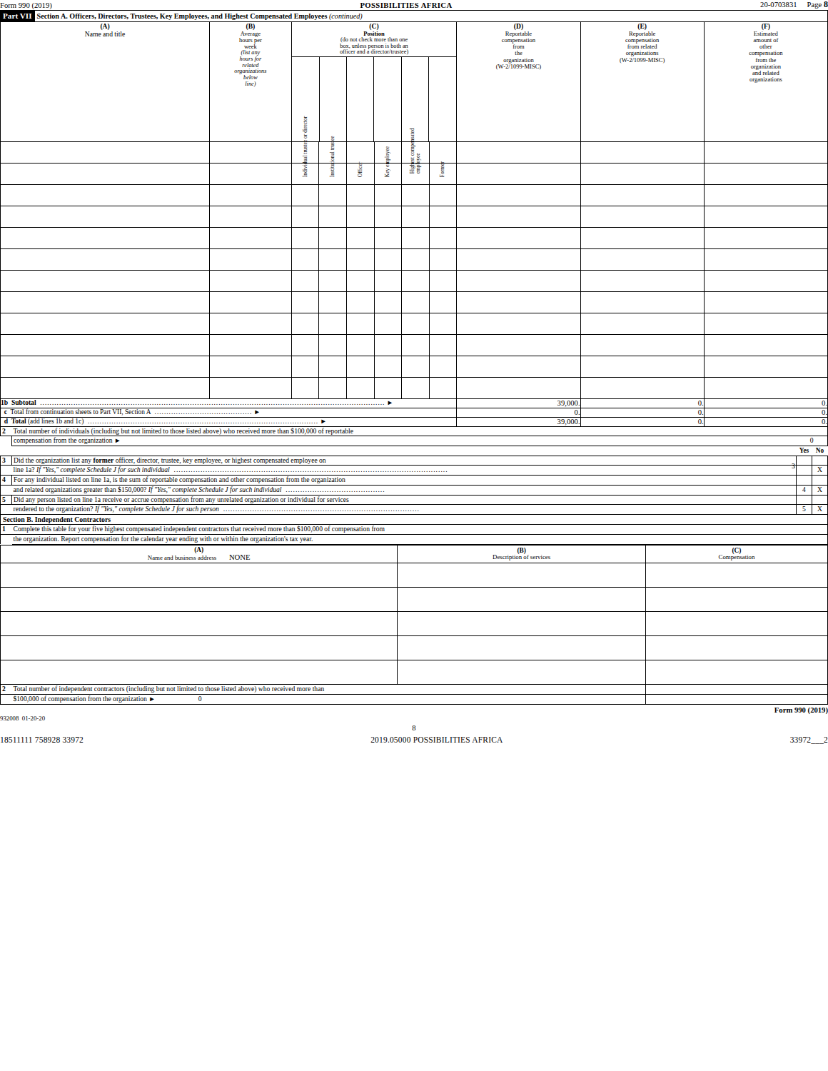Form 990 (2019)
POSSIBILITIES AFRICA
20-0703831 Page 8
Part VII
Section A. Officers, Directors, Trustees, Key Employees, and Highest Compensated Employees (continued)
| (A) Name and title | (B) Average hours per week (list any hours for related organizations below line) | (C) Position (do not check more than one box, unless person is both an officer and a director/trustee) / Individual trustee or director / Institutional trustee / Officer / Key employee / Highest compensated employee / Former / | (D) Reportable compensation from the organization (W-2/1099-MISC) | (E) Reportable compensation from related organizations (W-2/1099-MISC) | (F) Estimated amount of other compensation from the organization and related organizations |
| 1b Subtotal ................................................................................................................................................. ► | 39,000. | 0. | 0. |
| c Total from continuation sheets to Part VII, Section A ......................................... ► | 0. | 0. | 0. |
| d Total (add lines 1b and 1c) ................................................................................................. ► | 39,000. | 0. | 0. |
| 2 | Total number of individuals (including but not limited to those listed above) who received more than $100,000 of reportable | |
| | compensation from the organization ► | 0 |
| | | Yes | No |
| 3 | Did the organization list any former officer, director, trustee, key employee, or highest compensated employee on | | |
| | line 1a? If "Yes," complete Schedule J for such individual ................................................................................................................. | | X |
| 4 | For any individual listed on line 1a, is the sum of reportable compensation and other compensation from the organization | | |
| | and related organizations greater than $150,000? If "Yes," complete Schedule J for such individual ......................................... | 4 | X |
| 5 | Did any person listed on line 1a receive or accrue compensation from any unrelated organization or individual for services | | |
| | rendered to the organization? If "Yes," complete Schedule J for such person ................................................................................. | 5 | X |
3
Section B. Independent Contractors
| 1 | Complete this table for your five highest compensated independent contractors that received more than $100,000 of compensation from |
| | the organization. Report compensation for the calendar year ending with or within the organization's tax year. |
| (A) Name and business address NONE | (B) Description of services | (C) Compensation |
| 2 | Total number of independent contractors (including but not limited to those listed above) who received more than | |
| | $100,000 of compensation from the organization ► 0 | |
Form 990 (2019)
932008 01-20-20
8
18511111 758928 33972
2019.05000 POSSIBILITIES AFRICA
33972___2